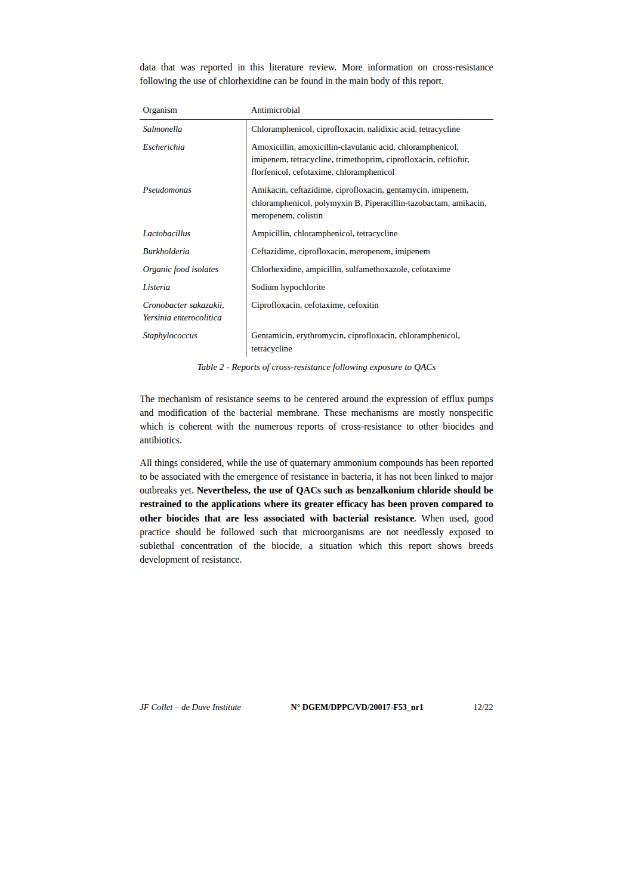data that was reported in this literature review. More information on cross-resistance following the use of chlorhexidine can be found in the main body of this report.
| Organism | Antimicrobial |
| --- | --- |
| Salmonella | Chloramphenicol, ciprofloxacin, nalidixic acid, tetracycline |
| Escherichia | Amoxicillin, amoxicillin-clavulanic acid, chloramphenicol, imipenem, tetracycline, trimethoprim, ciprofloxacin, ceftiofur, florfenicol, cefotaxime, chloramphenicol |
| Pseudomonas | Amikacin, ceftazidime, ciprofloxacin, gentamycin, imipenem, chloramphenicol, polymyxin B, Piperacillin-tazobactam, amikacin, meropenem, colistin |
| Lactobacillus | Ampicillin, chloramphenicol, tetracycline |
| Burkholderia | Ceftazidime, ciprofloxacin, meropenem, imipenem |
| Organic food isolates | Chlorhexidine, ampicillin, sulfamethoxazole, cefotaxime |
| Listeria | Sodium hypochlorite |
| Cronobacter sakazakii, Yersinia enterocolitica | Ciprofloxacin, cefotaxime, cefoxitin |
| Staphylococcus | Gentamicin, erythromycin, ciprofloxacin, chloramphenicol, tetracycline |
Table 2 - Reports of cross-resistance following exposure to QACs
The mechanism of resistance seems to be centered around the expression of efflux pumps and modification of the bacterial membrane. These mechanisms are mostly nonspecific which is coherent with the numerous reports of cross-resistance to other biocides and antibiotics.
All things considered, while the use of quaternary ammonium compounds has been reported to be associated with the emergence of resistance in bacteria, it has not been linked to major outbreaks yet. Nevertheless, the use of QACs such as benzalkonium chloride should be restrained to the applications where its greater efficacy has been proven compared to other biocides that are less associated with bacterial resistance. When used, good practice should be followed such that microorganisms are not needlessly exposed to sublethal concentration of the biocide, a situation which this report shows breeds development of resistance.
JF Collet – de Duve Institute N° DGEM/DPPC/VD/20017-F53_nr1 12/22